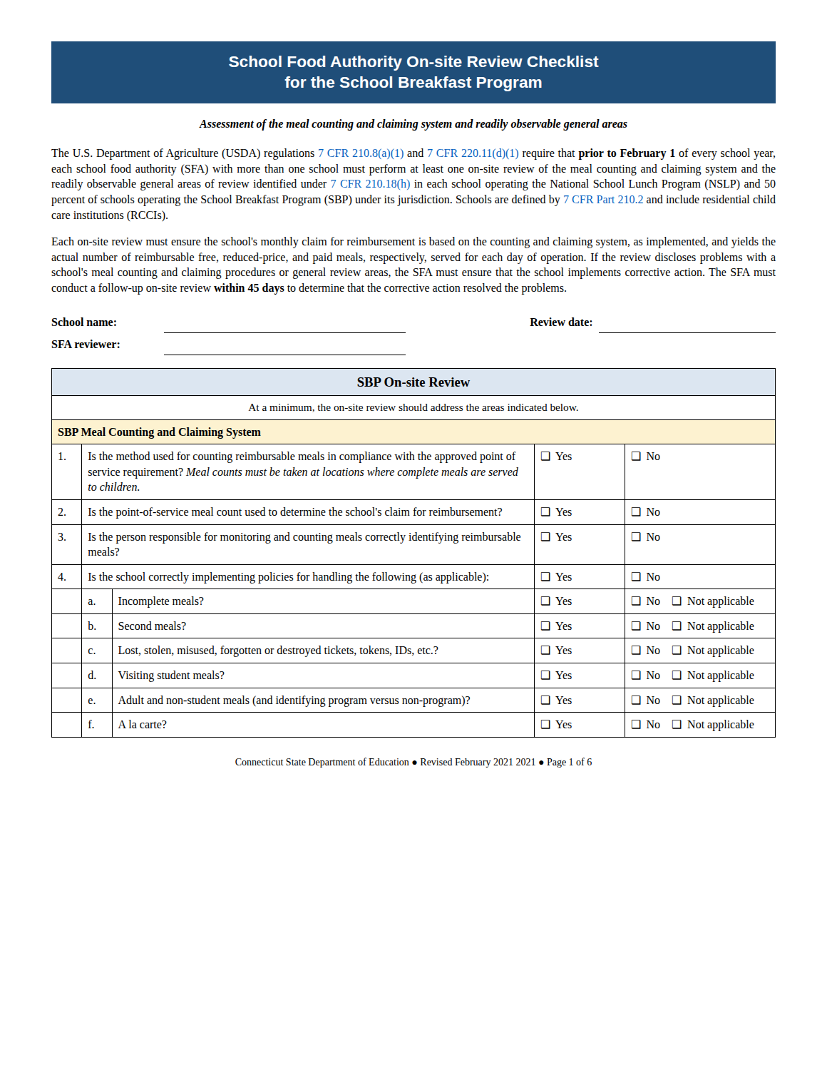School Food Authority On-site Review Checklist
for the School Breakfast Program
Assessment of the meal counting and claiming system and readily observable general areas
The U.S. Department of Agriculture (USDA) regulations 7 CFR 210.8(a)(1) and 7 CFR 220.11(d)(1) require that prior to February 1 of every school year, each school food authority (SFA) with more than one school must perform at least one on-site review of the meal counting and claiming system and the readily observable general areas of review identified under 7 CFR 210.18(h) in each school operating the National School Lunch Program (NSLP) and 50 percent of schools operating the School Breakfast Program (SBP) under its jurisdiction. Schools are defined by 7 CFR Part 210.2 and include residential child care institutions (RCCIs).
Each on-site review must ensure the school's monthly claim for reimbursement is based on the counting and claiming system, as implemented, and yields the actual number of reimbursable free, reduced-price, and paid meals, respectively, served for each day of operation. If the review discloses problems with a school's meal counting and claiming procedures or general review areas, the SFA must ensure that the school implements corrective action. The SFA must conduct a follow-up on-site review within 45 days to determine that the corrective action resolved the problems.
| School name: | | | Review date: | |
| SFA reviewer: | | | | |
| SBP On-site Review |
| At a minimum, the on-site review should address the areas indicated below. |
| SBP Meal Counting and Claiming System |
| 1. | Is the method used for counting reimbursable meals in compliance with the approved point of service requirement? Meal counts must be taken at locations where complete meals are served to children. | ❑ Yes | ❑ No |
| 2. | Is the point-of-service meal count used to determine the school's claim for reimbursement? | ❑ Yes | ❑ No |
| 3. | Is the person responsible for monitoring and counting meals correctly identifying reimbursable meals? | ❑ Yes | ❑ No |
| 4. | Is the school correctly implementing policies for handling the following (as applicable): | ❑ Yes | ❑ No |
| | a. | Incomplete meals? | ❑ Yes | ❑ No ❑ Not applicable |
| | b. | Second meals? | ❑ Yes | ❑ No ❑ Not applicable |
| | c. | Lost, stolen, misused, forgotten or destroyed tickets, tokens, IDs, etc.? | ❑ Yes | ❑ No ❑ Not applicable |
| | d. | Visiting student meals? | ❑ Yes | ❑ No ❑ Not applicable |
| | e. | Adult and non-student meals (and identifying program versus non-program)? | ❑ Yes | ❑ No ❑ Not applicable |
| | f. | A la carte? | ❑ Yes | ❑ No ❑ Not applicable |
Connecticut State Department of Education ● Revised February 2021 2021 ● Page 1 of 6